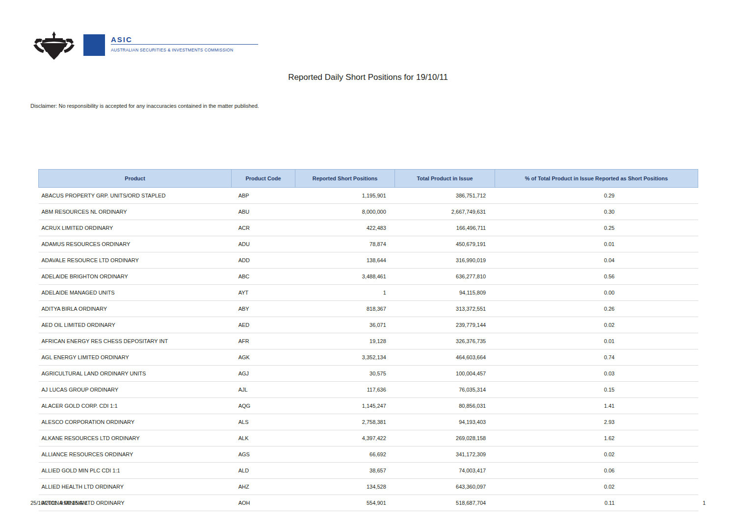ASIC
AUSTRALIAN SECURITIES & INVESTMENTS COMMISSION
Reported Daily Short Positions for 19/10/11
Disclaimer: No responsibility is accepted for any inaccuracies contained in the matter published.
| Product | Product Code | Reported Short Positions | Total Product in Issue | % of Total Product in Issue Reported as Short Positions |
| --- | --- | --- | --- | --- |
| ABACUS PROPERTY GRP. UNITS/ORD STAPLED | ABP | 1,195,901 | 386,751,712 | 0.29 |
| ABM RESOURCES NL ORDINARY | ABU | 8,000,000 | 2,667,749,631 | 0.30 |
| ACRUX LIMITED ORDINARY | ACR | 422,483 | 166,496,711 | 0.25 |
| ADAMUS RESOURCES ORDINARY | ADU | 78,874 | 450,679,191 | 0.01 |
| ADAVALE RESOURCE LTD ORDINARY | ADD | 138,644 | 316,990,019 | 0.04 |
| ADELAIDE BRIGHTON ORDINARY | ABC | 3,488,461 | 636,277,810 | 0.56 |
| ADELAIDE MANAGED UNITS | AYT | 1 | 94,115,809 | 0.00 |
| ADITYA BIRLA ORDINARY | ABY | 818,367 | 313,372,551 | 0.26 |
| AED OIL LIMITED ORDINARY | AED | 36,071 | 239,779,144 | 0.02 |
| AFRICAN ENERGY RES CHESS DEPOSITARY INT | AFR | 19,128 | 326,376,735 | 0.01 |
| AGL ENERGY LIMITED ORDINARY | AGK | 3,352,134 | 464,603,664 | 0.74 |
| AGRICULTURAL LAND ORDINARY UNITS | AGJ | 30,575 | 100,004,457 | 0.03 |
| AJ LUCAS GROUP ORDINARY | AJL | 117,636 | 76,035,314 | 0.15 |
| ALACER GOLD CORP. CDI 1:1 | AQG | 1,145,247 | 80,856,031 | 1.41 |
| ALESCO CORPORATION ORDINARY | ALS | 2,758,381 | 94,193,403 | 2.93 |
| ALKANE RESOURCES LTD ORDINARY | ALK | 4,397,422 | 269,028,158 | 1.62 |
| ALLIANCE RESOURCES ORDINARY | AGS | 66,692 | 341,172,309 | 0.02 |
| ALLIED GOLD MIN PLC CDI 1:1 | ALD | 38,657 | 74,003,417 | 0.06 |
| ALLIED HEALTH LTD ORDINARY | AHZ | 134,528 | 643,360,097 | 0.02 |
| ALTONA MINING LTD ORDINARY | AOH | 554,901 | 518,687,704 | 0.11 |
25/10/2011 9:00:15 AM
1